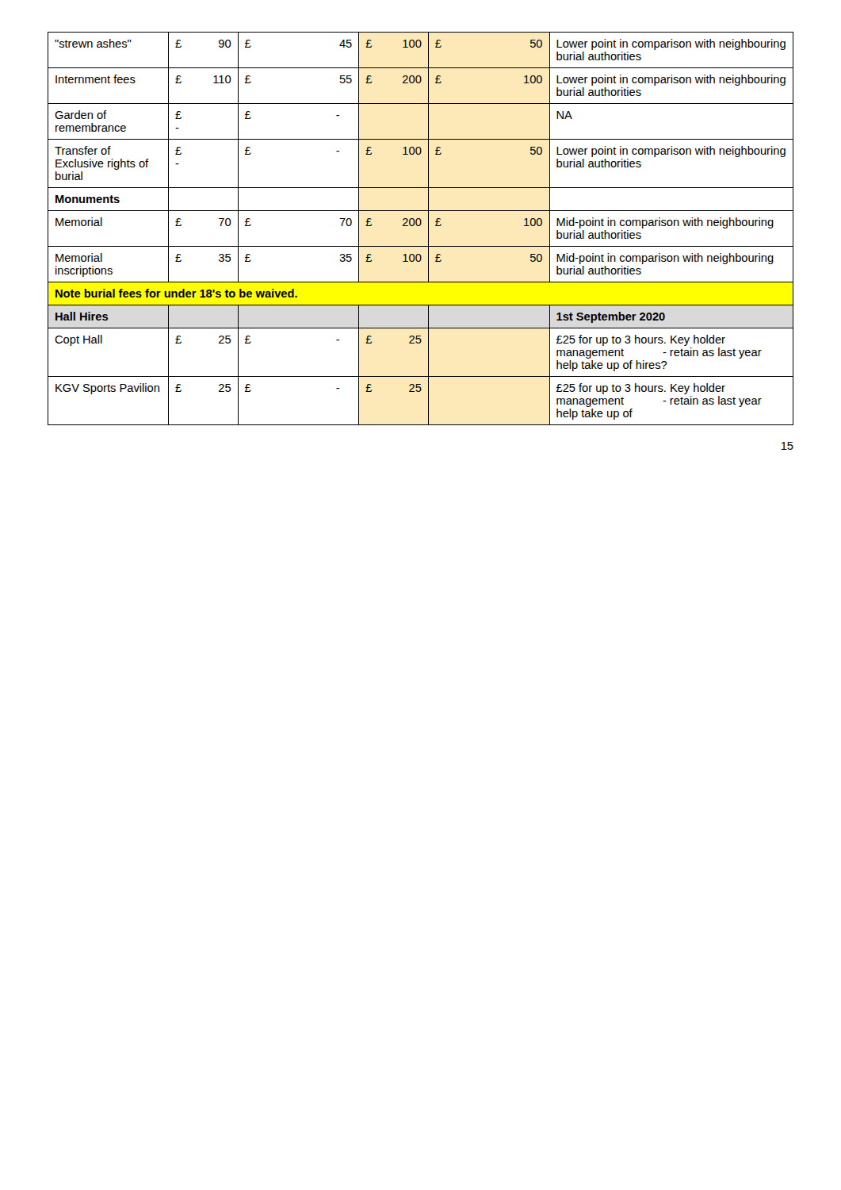| "strewn ashes" | £ 90 | £ 45 | £ 100 | £ 50 | Lower point in comparison with neighbouring burial authorities |
| Internment fees | £ 110 | £ 55 | £ 200 | £ 100 | Lower point in comparison with neighbouring burial authorities |
| Garden of remembrance | £ - | £ - | | | NA |
| Transfer of Exclusive rights of burial | £ - | £ - | £ 100 | £ 50 | Lower point in comparison with neighbouring burial authorities |
| Monuments | | | | | |
| Memorial | £ 70 | £ 70 | £ 200 | £ 100 | Mid-point in comparison with neighbouring burial authorities |
| Memorial inscriptions | £ 35 | £ 35 | £ 100 | £ 50 | Mid-point in comparison with neighbouring burial authorities |
| Note burial fees for under 18's to be waived. |
| Hall Hires | | | | | 1st September 2020 |
| Copt Hall | £ 25 | £ - | £ 25 | | £25 for up to 3 hours. Key holder management - retain as last year help take up of hires? |
| KGV Sports Pavilion | £ 25 | £ - | £ 25 | | £25 for up to 3 hours. Key holder management - retain as last year help take up of |
15